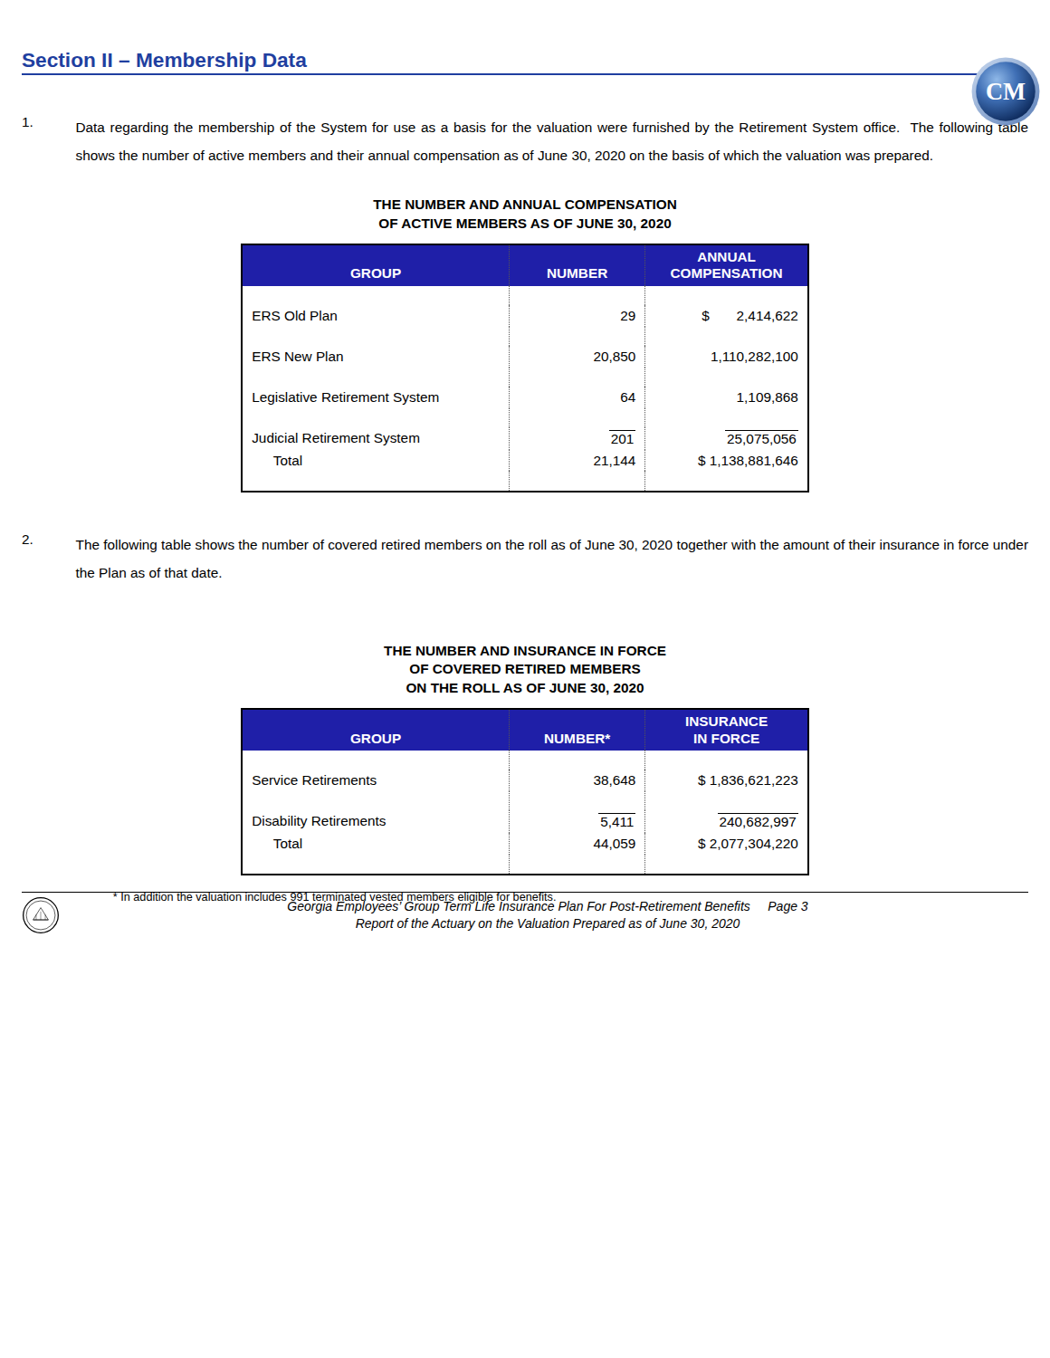CM
Section II – Membership Data
1.
Data regarding the membership of the System for use as a basis for the valuation were furnished by the Retirement System office. The following table shows the number of active members and their annual compensation as of June 30, 2020 on the basis of which the valuation was prepared.
THE NUMBER AND ANNUAL COMPENSATION
OF ACTIVE MEMBERS AS OF JUNE 30, 2020
| GROUP | NUMBER | ANNUAL COMPENSATION |
| --- | --- | --- |
| ERS Old Plan | 29 | $ 2,414,622 |
| ERS New Plan | 20,850 | 1,110,282,100 |
| Legislative Retirement System | 64 | 1,109,868 |
| Judicial Retirement System | 201 | 25,075,056 |
| Total | 21,144 | $ 1,138,881,646 |
2.
The following table shows the number of covered retired members on the roll as of June 30, 2020 together with the amount of their insurance in force under the Plan as of that date.
THE NUMBER AND INSURANCE IN FORCE
OF COVERED RETIRED MEMBERS
ON THE ROLL AS OF JUNE 30, 2020
| GROUP | NUMBER* | INSURANCE IN FORCE |
| --- | --- | --- |
| Service Retirements | 38,648 | $ 1,836,621,223 |
| Disability Retirements | 5,411 | 240,682,997 |
| Total | 44,059 | $ 2,077,304,220 |
* In addition the valuation includes 991 terminated vested members eligible for benefits.
Georgia Employees’ Group Term Life Insurance Plan For Post-Retirement Benefits Page 3
Report of the Actuary on the Valuation Prepared as of June 30, 2020